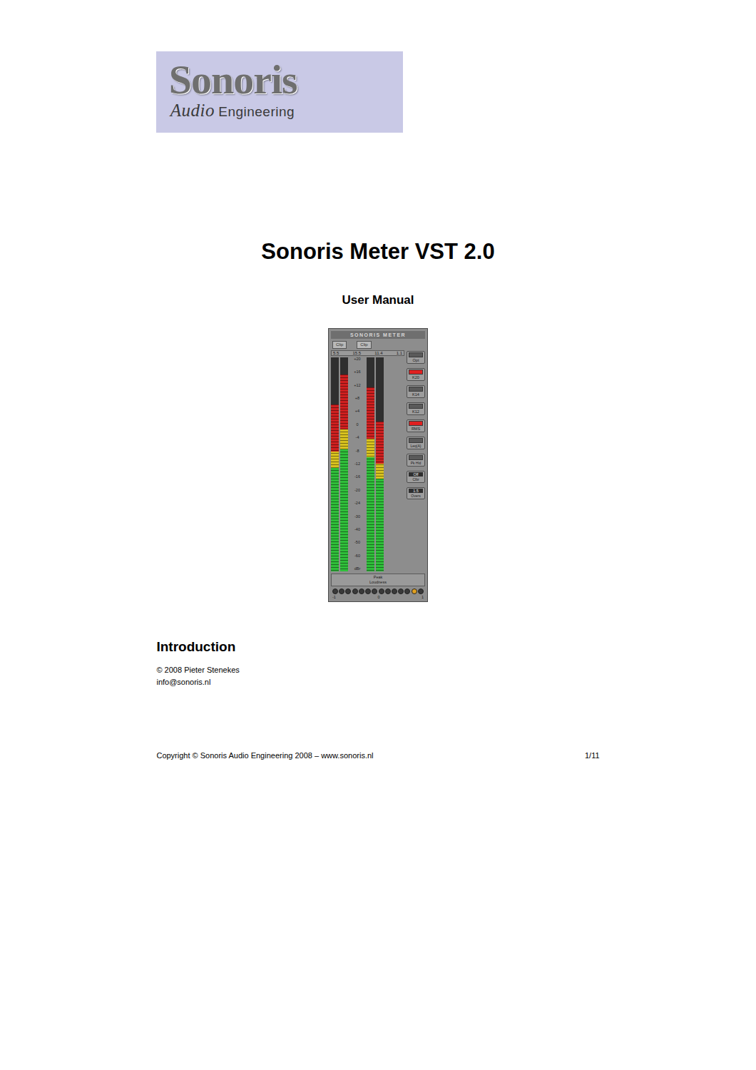Sonoris
Audio Engineering
Sonoris Meter VST 2.0
User Manual
SONORIS METER
Clip Clip
5.515.511.41.1
+20 +16 +12 +8 +4 0 -4 -8 -12 -16 -20 -24 -30 -40 -50 -60 dBr
Opt
K20
K14
K12
RMS
Leq(A)
Pk Hld
Off Clbr
1.5 Overs
Peak
Loudness
-101
Introduction
© 2008 Pieter Stenekes
info@sonoris.nl
Copyright © Sonoris Audio Engineering 2008 – www.sonoris.nl 1/11